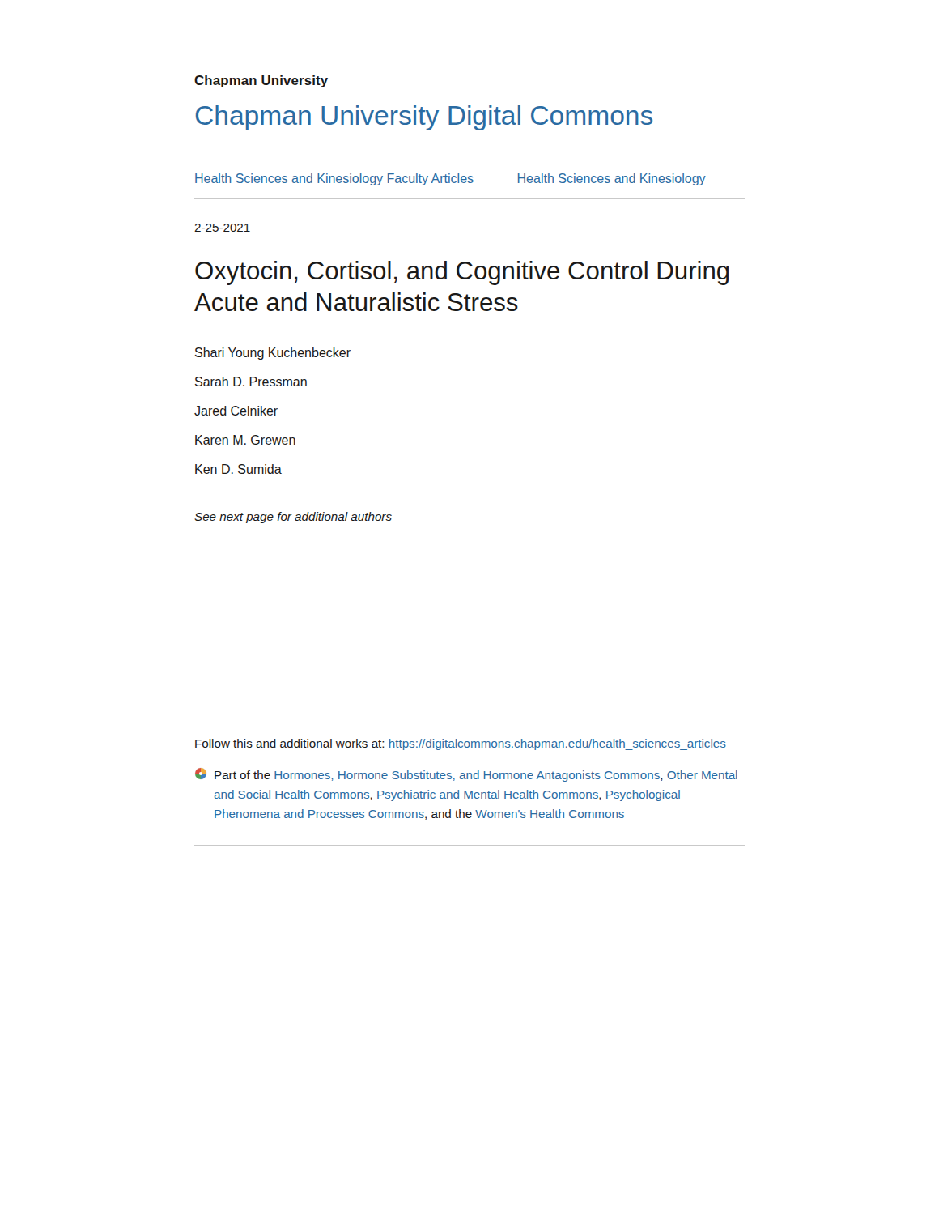Chapman University
Chapman University Digital Commons
Health Sciences and Kinesiology Faculty Articles
Health Sciences and Kinesiology
2-25-2021
Oxytocin, Cortisol, and Cognitive Control During Acute and Naturalistic Stress
Shari Young Kuchenbecker
Sarah D. Pressman
Jared Celniker
Karen M. Grewen
Ken D. Sumida
See next page for additional authors
Follow this and additional works at: https://digitalcommons.chapman.edu/health_sciences_articles
Part of the Hormones, Hormone Substitutes, and Hormone Antagonists Commons, Other Mental and Social Health Commons, Psychiatric and Mental Health Commons, Psychological Phenomena and Processes Commons, and the Women's Health Commons